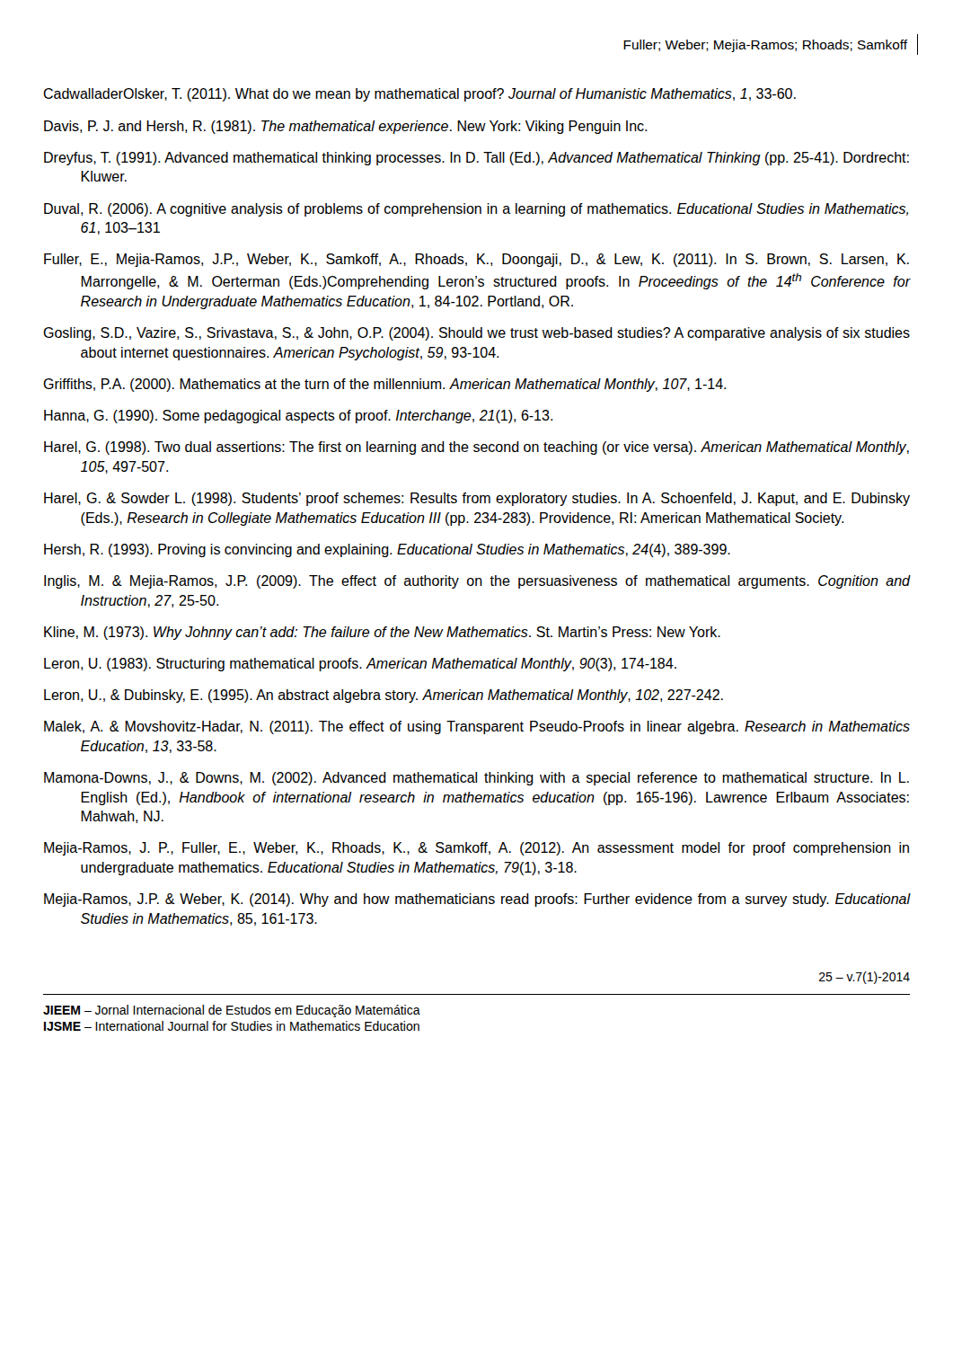Fuller; Weber; Mejia-Ramos; Rhoads; Samkoff
CadwalladerOlsker, T. (2011). What do we mean by mathematical proof? Journal of Humanistic Mathematics, 1, 33-60.
Davis, P. J. and Hersh, R. (1981). The mathematical experience. New York: Viking Penguin Inc.
Dreyfus, T. (1991). Advanced mathematical thinking processes. In D. Tall (Ed.), Advanced Mathematical Thinking (pp. 25-41). Dordrecht: Kluwer.
Duval, R. (2006). A cognitive analysis of problems of comprehension in a learning of mathematics. Educational Studies in Mathematics, 61, 103–131
Fuller, E., Mejia-Ramos, J.P., Weber, K., Samkoff, A., Rhoads, K., Doongaji, D., & Lew, K. (2011). In S. Brown, S. Larsen, K. Marrongelle, & M. Oerterman (Eds.)Comprehending Leron’s structured proofs. In Proceedings of the 14th Conference for Research in Undergraduate Mathematics Education, 1, 84-102. Portland, OR.
Gosling, S.D., Vazire, S., Srivastava, S., & John, O.P. (2004). Should we trust web-based studies? A comparative analysis of six studies about internet questionnaires. American Psychologist, 59, 93-104.
Griffiths, P.A. (2000). Mathematics at the turn of the millennium. American Mathematical Monthly, 107, 1-14.
Hanna, G. (1990). Some pedagogical aspects of proof. Interchange, 21(1), 6-13.
Harel, G. (1998). Two dual assertions: The first on learning and the second on teaching (or vice versa). American Mathematical Monthly, 105, 497-507.
Harel, G. & Sowder L. (1998). Students’ proof schemes: Results from exploratory studies. In A. Schoenfeld, J. Kaput, and E. Dubinsky (Eds.), Research in Collegiate Mathematics Education III (pp. 234-283). Providence, RI: American Mathematical Society.
Hersh, R. (1993). Proving is convincing and explaining. Educational Studies in Mathematics, 24(4), 389-399.
Inglis, M. & Mejia-Ramos, J.P. (2009). The effect of authority on the persuasiveness of mathematical arguments. Cognition and Instruction, 27, 25-50.
Kline, M. (1973). Why Johnny can’t add: The failure of the New Mathematics. St. Martin’s Press: New York.
Leron, U. (1983). Structuring mathematical proofs. American Mathematical Monthly, 90(3), 174-184.
Leron, U., & Dubinsky, E. (1995). An abstract algebra story. American Mathematical Monthly, 102, 227-242.
Malek, A. & Movshovitz-Hadar, N. (2011). The effect of using Transparent Pseudo-Proofs in linear algebra. Research in Mathematics Education, 13, 33-58.
Mamona-Downs, J., & Downs, M. (2002). Advanced mathematical thinking with a special reference to mathematical structure. In L. English (Ed.), Handbook of international research in mathematics education (pp. 165-196). Lawrence Erlbaum Associates: Mahwah, NJ.
Mejia-Ramos, J. P., Fuller, E., Weber, K., Rhoads, K., & Samkoff, A. (2012). An assessment model for proof comprehension in undergraduate mathematics. Educational Studies in Mathematics, 79(1), 3-18.
Mejia-Ramos, J.P. & Weber, K. (2014). Why and how mathematicians read proofs: Further evidence from a survey study. Educational Studies in Mathematics, 85, 161-173.
25 – v.7(1)-2014
JIEEM – Jornal Internacional de Estudos em Educação Matemática
IJSME – International Journal for Studies in Mathematics Education